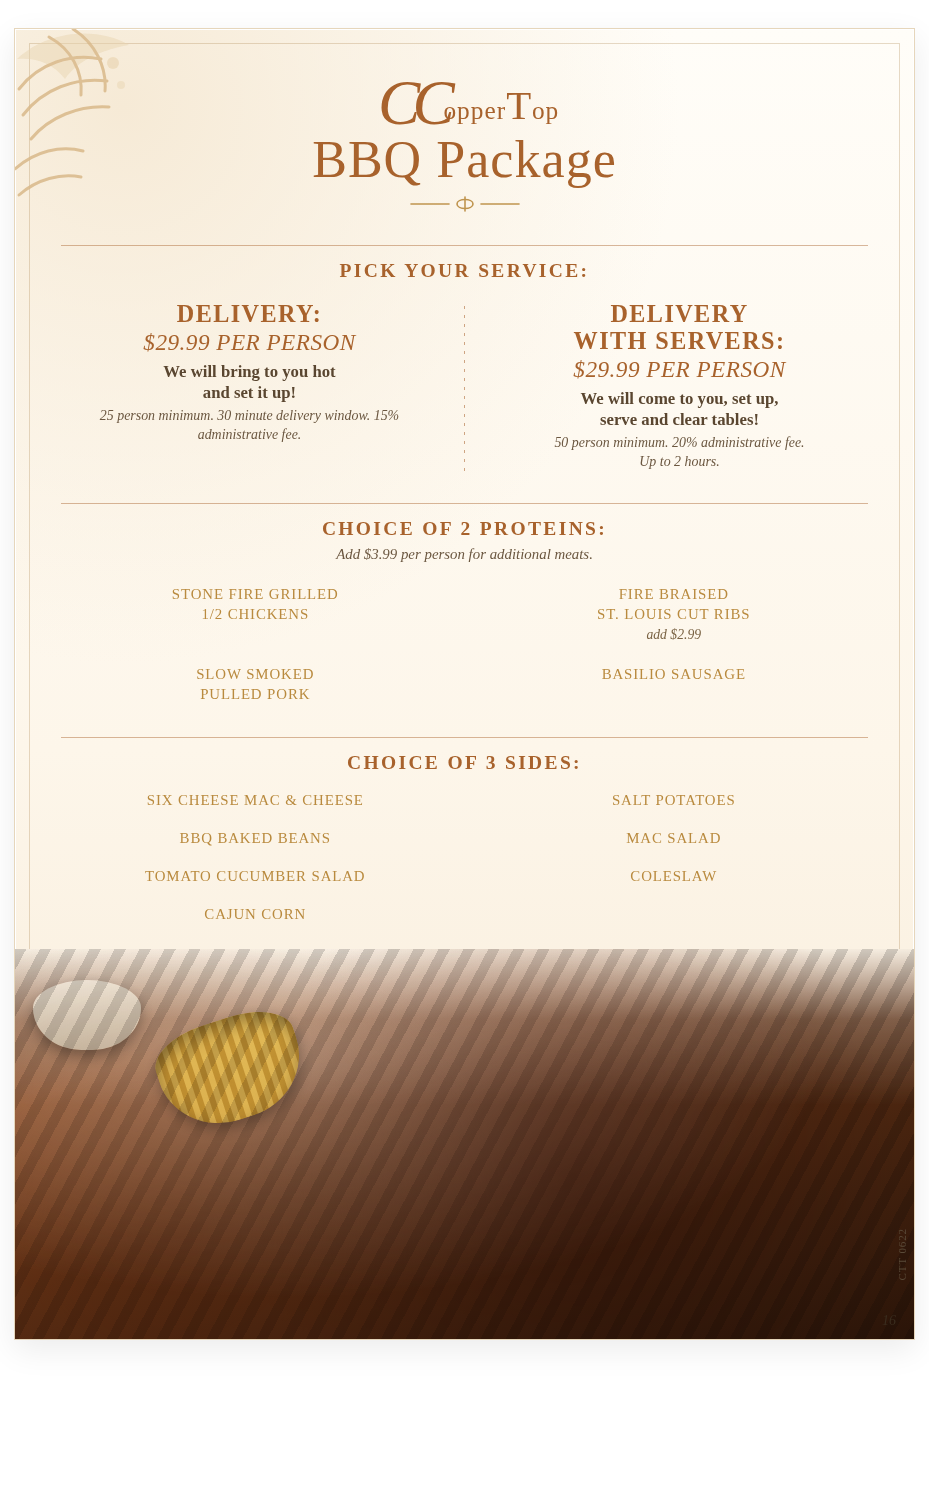CC opper Top BBQ Package
Pick your service:
Delivery:
$29.99 per person
We will bring to you hot
and set it up!
25 person minimum. 30 minute delivery window. 15% administrative fee.
Delivery
with Servers:
$29.99 per person
We will come to you, set up,
serve and clear tables!
50 person minimum. 20% administrative fee.
Up to 2 hours.
Choice of 2 proteins:
Add $3.99 per person for additional meats.
Stone Fire Grilled
1/2 Chickens
Fire Braised
St. Louis cut Ribs add $2.99
Slow Smoked
Pulled Pork
Basilio Sausage
Choice of 3 sides:
Six Cheese Mac & Cheese
Salt Potatoes
BBQ Baked Beans
Mac Salad
Tomato Cucumber Salad
Coleslaw
Cajun Corn
CTT 0622
16